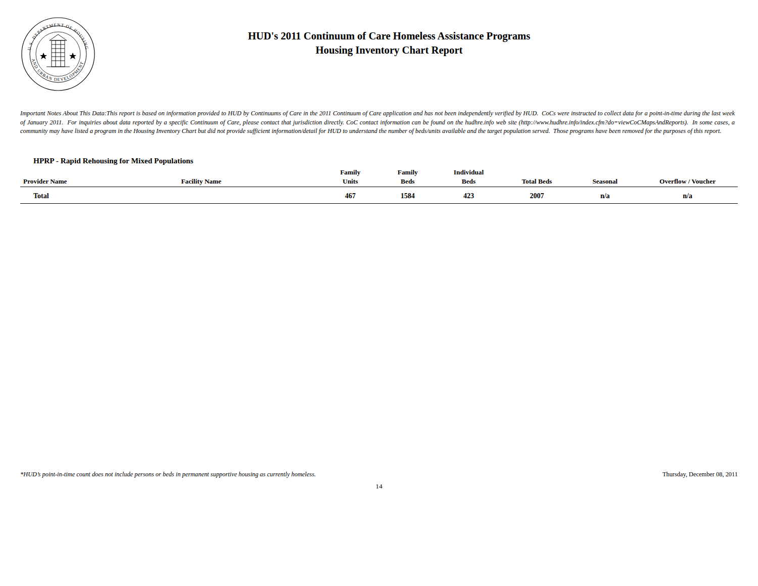U.S. DEPARTMENT OF HOUSING AND URBAN DEVELOPMENT
HUD's 2011 Continuum of Care Homeless Assistance Programs
Housing Inventory Chart Report
Important Notes About This Data:This report is based on information provided to HUD by Continuums of Care in the 2011 Continuum of Care application and has not been independently verified by HUD. CoCs were instructed to collect data for a point-in-time during the last week of January 2011. For inquiries about data reported by a specific Continuum of Care, please contact that jurisdiction directly. CoC contact information can be found on the hudhre.info web site (http://www.hudhre.info/index.cfm?do=viewCoCMapsAndReports). In some cases, a community may have listed a program in the Housing Inventory Chart but did not provide sufficient information/detail for HUD to understand the number of beds/units available and the target population served. Those programs have been removed for the purposes of this report.
HPRP - Rapid Rehousing for Mixed Populations
| | | Family | Family | Individual | Total Beds | Seasonal | Overflow / Voucher |
| --- | --- | --- | --- | --- | --- | --- | --- |
| Provider Name | Facility Name | Units | Beds | Beds |
| Total | | 467 | 1584 | 423 | 2007 | n/a | n/a |
*HUD’s point-in-time count does not include persons or beds in permanent supportive housing as currently homeless. Thursday, December 08, 2011
14